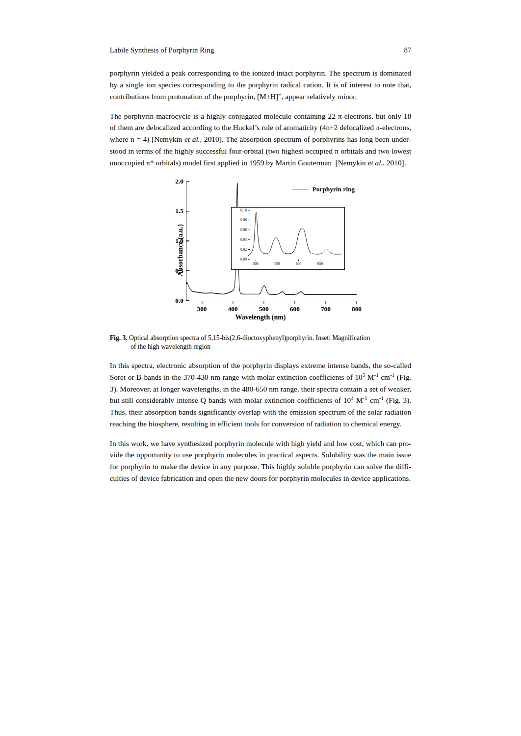Labile Synthesis of Porphyrin Ring 87
porphyrin yielded a peak corresponding to the ionized intact porphyrin. The spectrum is dominated by a single ion species corresponding to the porphyrin radical cation. It is of interest to note that, contributions from protonation of the porphyrin, [M+H]+, appear relatively minor.
The porphyrin macrocycle is a highly conjugated molecule containing 22 π-electrons, but only 18 of them are delocalized according to the Huckel’s rule of aromaticity (4n+2 delocalized π-electrons, where n = 4) [Nemykin et al., 2010]. The absorption spectrum of porphyrins has long been understood in terms of the highly successful four-orbital (two highest occupied π orbitals and two lowest unoccupied π* orbitals) model first applied in 1959 by Martin Gouterman [Nemykin et al., 2010].
Absorbance (a.u.)
Wavelength (nm)
2.0
1.5
1.0
0.5
0.0
300
400
500
600
700
800
Porphyrin ring
0.10
0.08
0.06
0.04
0.02
0.00
500
550
600
650
Fig. 3. Optical absorption spectra of 5,15-bis(2,6-dioctoxyphenyl)porphyrin. Inset: Magnification of the high wavelength region
In this spectra, electronic absorption of the porphyrin displays extreme intense bands, the so-called Soret or B-bands in the 370-430 nm range with molar extinction coefficients of 105 M-1 cm-1 (Fig. 3). Moreover, at longer wavelengths, in the 480-650 nm range, their spectra contain a set of weaker, but still considerably intense Q bands with molar extinction coefficients of 104 M-1 cm-1 (Fig. 3). Thus, their absorption bands significantly overlap with the emission spectrum of the solar radiation reaching the biosphere, resulting in efficient tools for conversion of radiation to chemical energy.
In this work, we have synthesized porphyrin molecule with high yield and low cost, which can provide the opportunity to use porphyrin molecules in practical aspects. Solubility was the main issue for porphyrin to make the device in any purpose. This highly soluble porphyrin can solve the difficulties of device fabrication and open the new doors for porphyrin molecules in device applications.